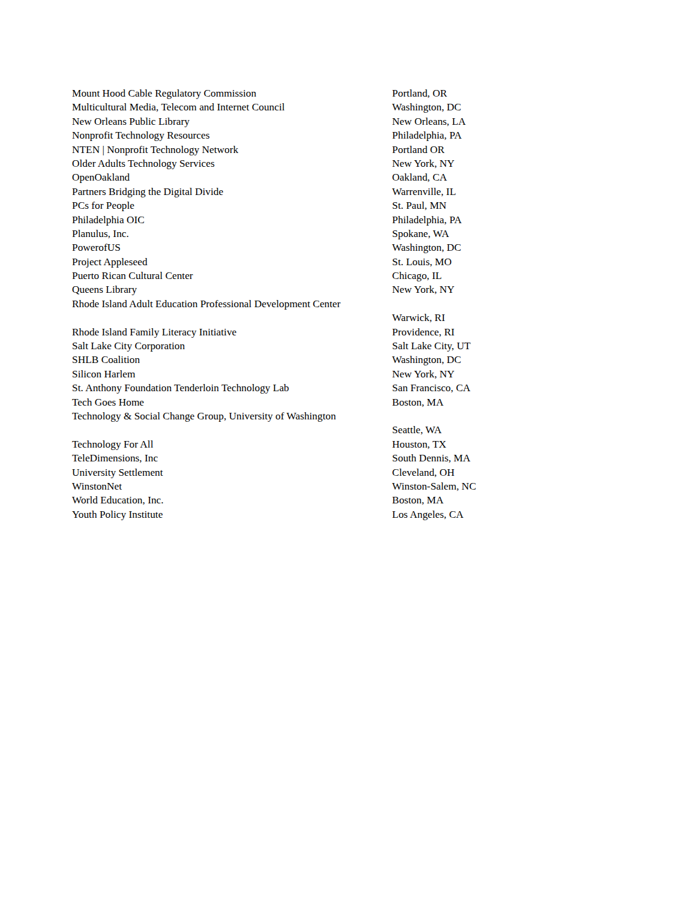| Mount Hood Cable Regulatory Commission | Portland, OR |
| Multicultural Media, Telecom and Internet Council | Washington, DC |
| New Orleans Public Library | New Orleans, LA |
| Nonprofit Technology Resources | Philadelphia, PA |
| NTEN / Nonprofit Technology Network | Portland OR |
| Older Adults Technology Services | New York, NY |
| OpenOakland | Oakland, CA |
| Partners Bridging the Digital Divide | Warrenville, IL |
| PCs for People | St. Paul, MN |
| Philadelphia OIC | Philadelphia, PA |
| Planulus, Inc. | Spokane, WA |
| PowerofUS | Washington, DC |
| Project Appleseed | St. Louis, MO |
| Puerto Rican Cultural Center | Chicago, IL |
| Queens Library | New York, NY |
| Rhode Island Adult Education Professional Development Center | Warwick, RI |
| Rhode Island Family Literacy Initiative | Providence, RI |
| Salt Lake City Corporation | Salt Lake City, UT |
| SHLB Coalition | Washington, DC |
| Silicon Harlem | New York, NY |
| St. Anthony Foundation Tenderloin Technology Lab | San Francisco, CA |
| Tech Goes Home | Boston, MA |
| Technology & Social Change Group, University of Washington | Seattle, WA |
| Technology For All | Houston, TX |
| TeleDimensions, Inc | South Dennis, MA |
| University Settlement | Cleveland, OH |
| WinstonNet | Winston-Salem, NC |
| World Education, Inc. | Boston, MA |
| Youth Policy Institute | Los Angeles, CA |